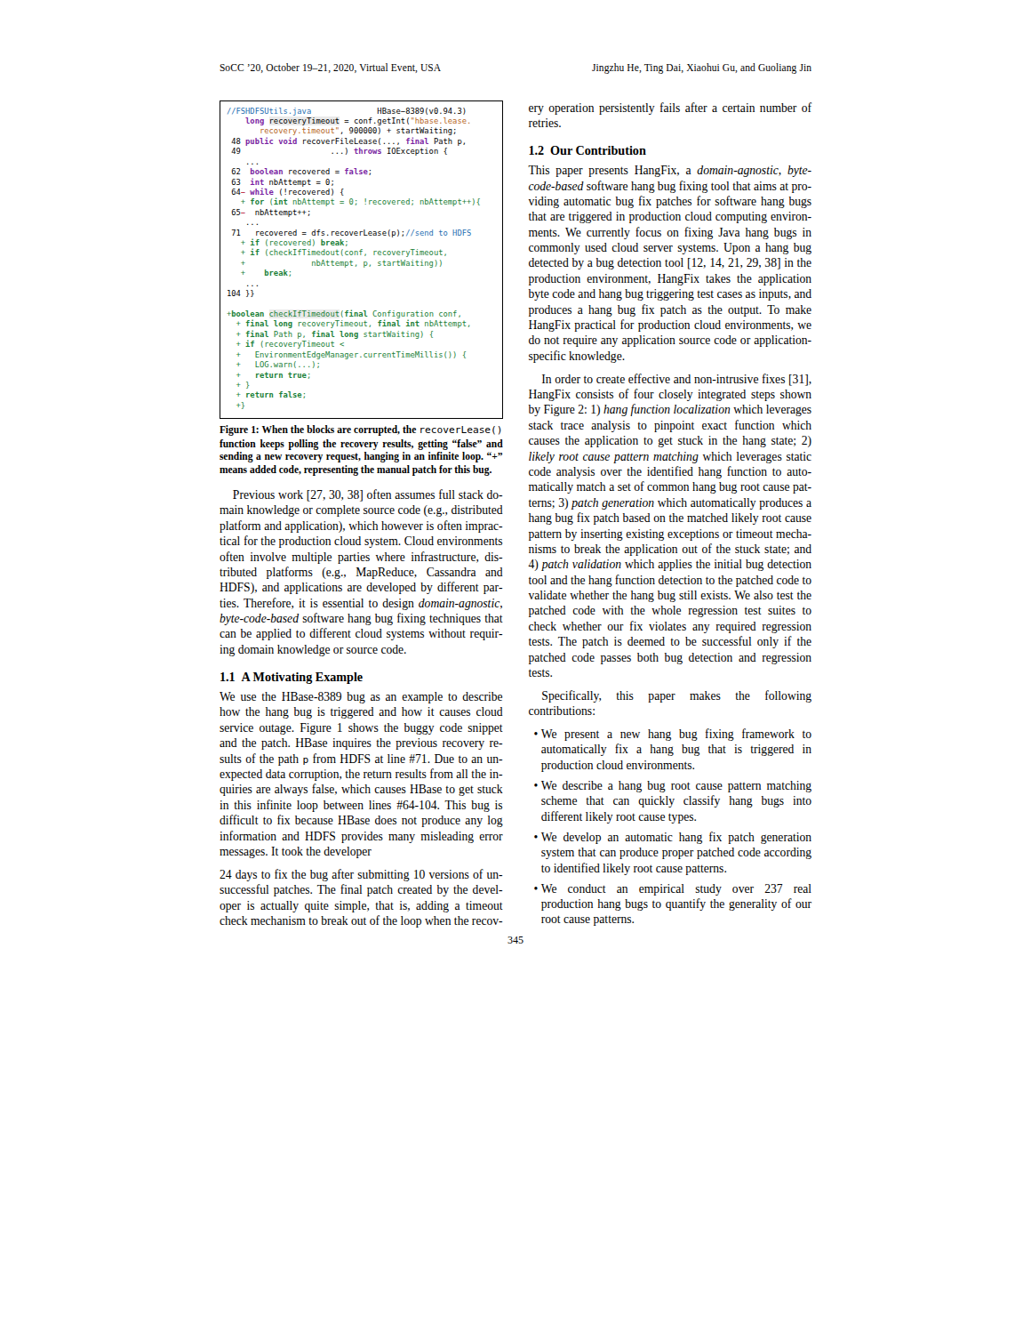SoCC ’20, October 19–21, 2020, Virtual Event, USA
Jingzhu He, Ting Dai, Xiaohui Gu, and Guoliang Jin
//FSHDFSUtils.java HBase−8389(v0.94.3) long recoveryTimeout = conf.getInt("hbase.lease. recovery.timeout", 900000) + startWaiting; 48 public void recoverFileLease(..., final Path p, 49 ...) throws IOException { ... 62 boolean recovered = false; 63 int nbAttempt = 0; 64− while (!recovered) { + for (int nbAttempt = 0; !recovered; nbAttempt++){ 65− nbAttempt++; ... 71 recovered = dfs.recoverLease(p);//send to HDFS + if (recovered) break; + if (checkIfTimedout(conf, recoveryTimeout, + nbAttempt, p, startWaiting)) + break; ... 104 }} +boolean checkIfTimedout(final Configuration conf, + final long recoveryTimeout, final int nbAttempt, + final Path p, final long startWaiting) { + if (recoveryTimeout < + EnvironmentEdgeManager.currentTimeMillis()) { + LOG.warn(...); + return true; + } + return false; +}
Figure 1: When the blocks are corrupted, the recoverLease() function keeps polling the recovery results, getting “false” and sending a new recovery request, hanging in an infinite loop. “+” means added code, representing the manual patch for this bug.
Previous work [27, 30, 38] often assumes full stack domain knowledge or complete source code (e.g., distributed platform and application), which however is often impractical for the production cloud system. Cloud environments often involve multiple parties where infrastructure, distributed platforms (e.g., MapReduce, Cassandra and HDFS), and applications are developed by different parties. Therefore, it is essential to design domain-agnostic, byte-code-based software hang bug fixing techniques that can be applied to different cloud systems without requiring domain knowledge or source code.
1.1 A Motivating Example
We use the HBase-8389 bug as an example to describe how the hang bug is triggered and how it causes cloud service outage. Figure 1 shows the buggy code snippet and the patch. HBase inquires the previous recovery results of the path p from HDFS at line #71. Due to an unexpected data corruption, the return results from all the inquiries are always false, which causes HBase to get stuck in this infinite loop between lines #64-104. This bug is difficult to fix because HBase does not produce any log information and HDFS provides many misleading error messages. It took the developer
24 days to fix the bug after submitting 10 versions of unsuccessful patches. The final patch created by the developer is actually quite simple, that is, adding a timeout check mechanism to break out of the loop when the recovery operation persistently fails after a certain number of retries.
1.2 Our Contribution
This paper presents HangFix, a domain-agnostic, byte-code-based software hang bug fixing tool that aims at providing automatic bug fix patches for software hang bugs that are triggered in production cloud computing environments. We currently focus on fixing Java hang bugs in commonly used cloud server systems. Upon a hang bug detected by a bug detection tool [12, 14, 21, 29, 38] in the production environment, HangFix takes the application byte code and hang bug triggering test cases as inputs, and produces a hang bug fix patch as the output. To make HangFix practical for production cloud environments, we do not require any application source code or application-specific knowledge.
In order to create effective and non-intrusive fixes [31], HangFix consists of four closely integrated steps shown by Figure 2: 1) hang function localization which leverages stack trace analysis to pinpoint exact function which causes the application to get stuck in the hang state; 2) likely root cause pattern matching which leverages static code analysis over the identified hang function to automatically match a set of common hang bug root cause patterns; 3) patch generation which automatically produces a hang bug fix patch based on the matched likely root cause pattern by inserting existing exceptions or timeout mechanisms to break the application out of the stuck state; and 4) patch validation which applies the initial bug detection tool and the hang function detection to the patched code to validate whether the hang bug still exists. We also test the patched code with the whole regression test suites to check whether our fix violates any required regression tests. The patch is deemed to be successful only if the patched code passes both bug detection and regression tests.
Specifically, this paper makes the following contributions:
We present a new hang bug fixing framework to automatically fix a hang bug that is triggered in production cloud environments.
We describe a hang bug root cause pattern matching scheme that can quickly classify hang bugs into different likely root cause types.
We develop an automatic hang fix patch generation system that can produce proper patched code according to identified likely root cause patterns.
We conduct an empirical study over 237 real production hang bugs to quantify the generality of our root cause patterns.
345